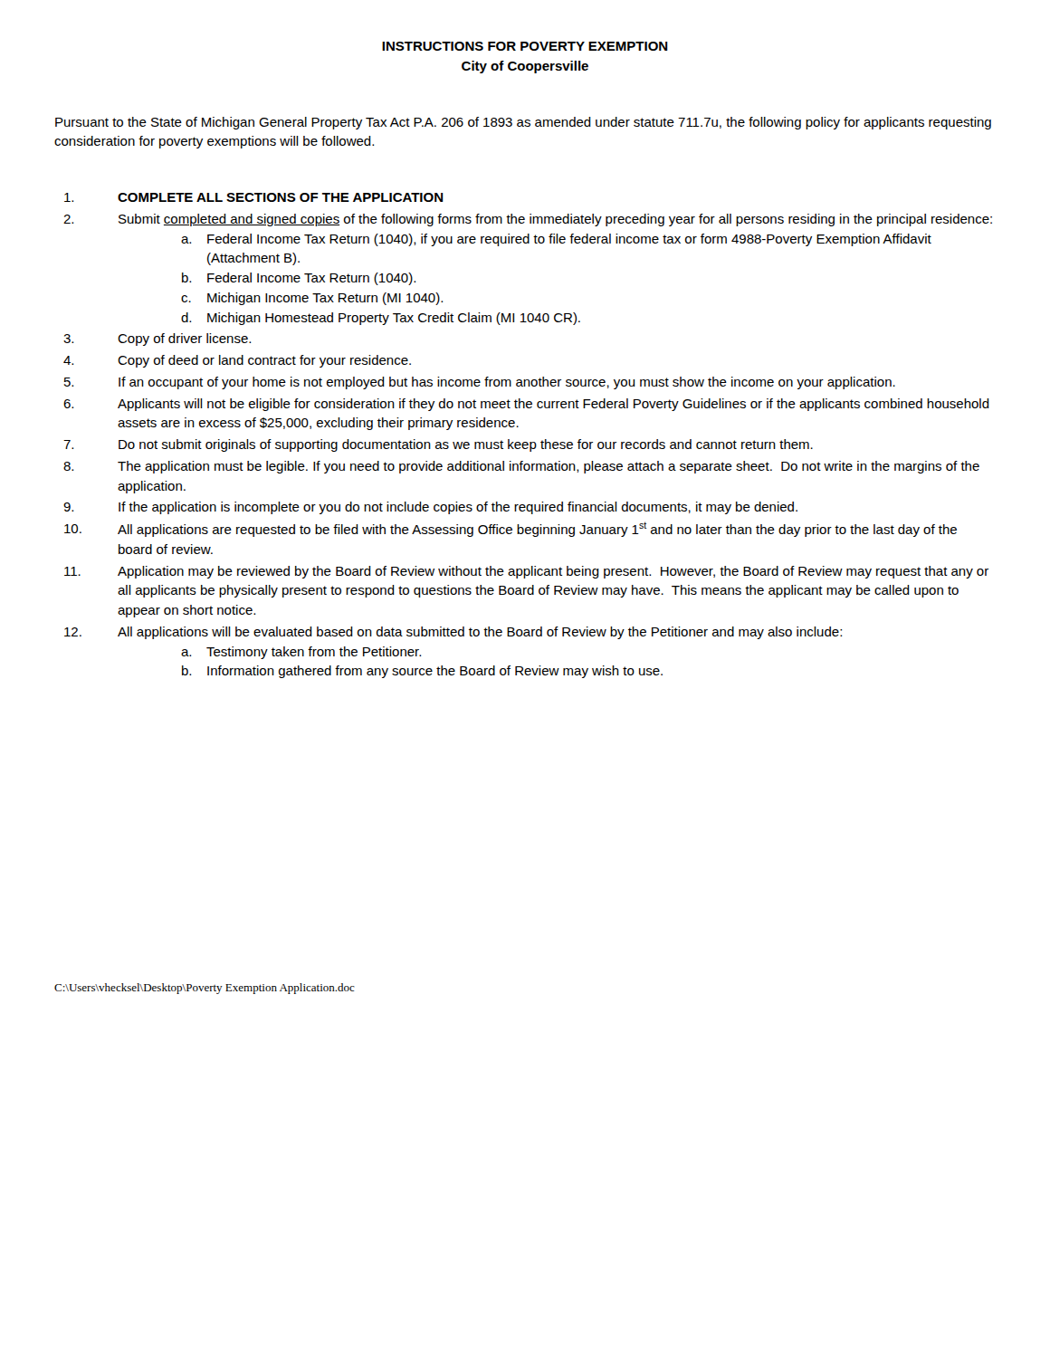INSTRUCTIONS FOR POVERTY EXEMPTION City of Coopersville
Pursuant to the State of Michigan General Property Tax Act P.A. 206 of 1893 as amended under statute 711.7u, the following policy for applicants requesting consideration for poverty exemptions will be followed.
COMPLETE ALL SECTIONS OF THE APPLICATION
Submit completed and signed copies of the following forms from the immediately preceding year for all persons residing in the principal residence:
Federal Income Tax Return (1040), if you are required to file federal income tax or form 4988-Poverty Exemption Affidavit (Attachment B).
Federal Income Tax Return (1040).
Michigan Income Tax Return (MI 1040).
Michigan Homestead Property Tax Credit Claim (MI 1040 CR).
Copy of driver license.
Copy of deed or land contract for your residence.
If an occupant of your home is not employed but has income from another source, you must show the income on your application.
Applicants will not be eligible for consideration if they do not meet the current Federal Poverty Guidelines or if the applicants combined household assets are in excess of $25,000, excluding their primary residence.
Do not submit originals of supporting documentation as we must keep these for our records and cannot return them.
The application must be legible. If you need to provide additional information, please attach a separate sheet. Do not write in the margins of the application.
If the application is incomplete or you do not include copies of the required financial documents, it may be denied.
All applications are requested to be filed with the Assessing Office beginning January 1st and no later than the day prior to the last day of the board of review.
Application may be reviewed by the Board of Review without the applicant being present. However, the Board of Review may request that any or all applicants be physically present to respond to questions the Board of Review may have. This means the applicant may be called upon to appear on short notice.
All applications will be evaluated based on data submitted to the Board of Review by the Petitioner and may also include:
Testimony taken from the Petitioner.
Information gathered from any source the Board of Review may wish to use.
C:\Users\vhecksel\Desktop\Poverty Exemption Application.doc